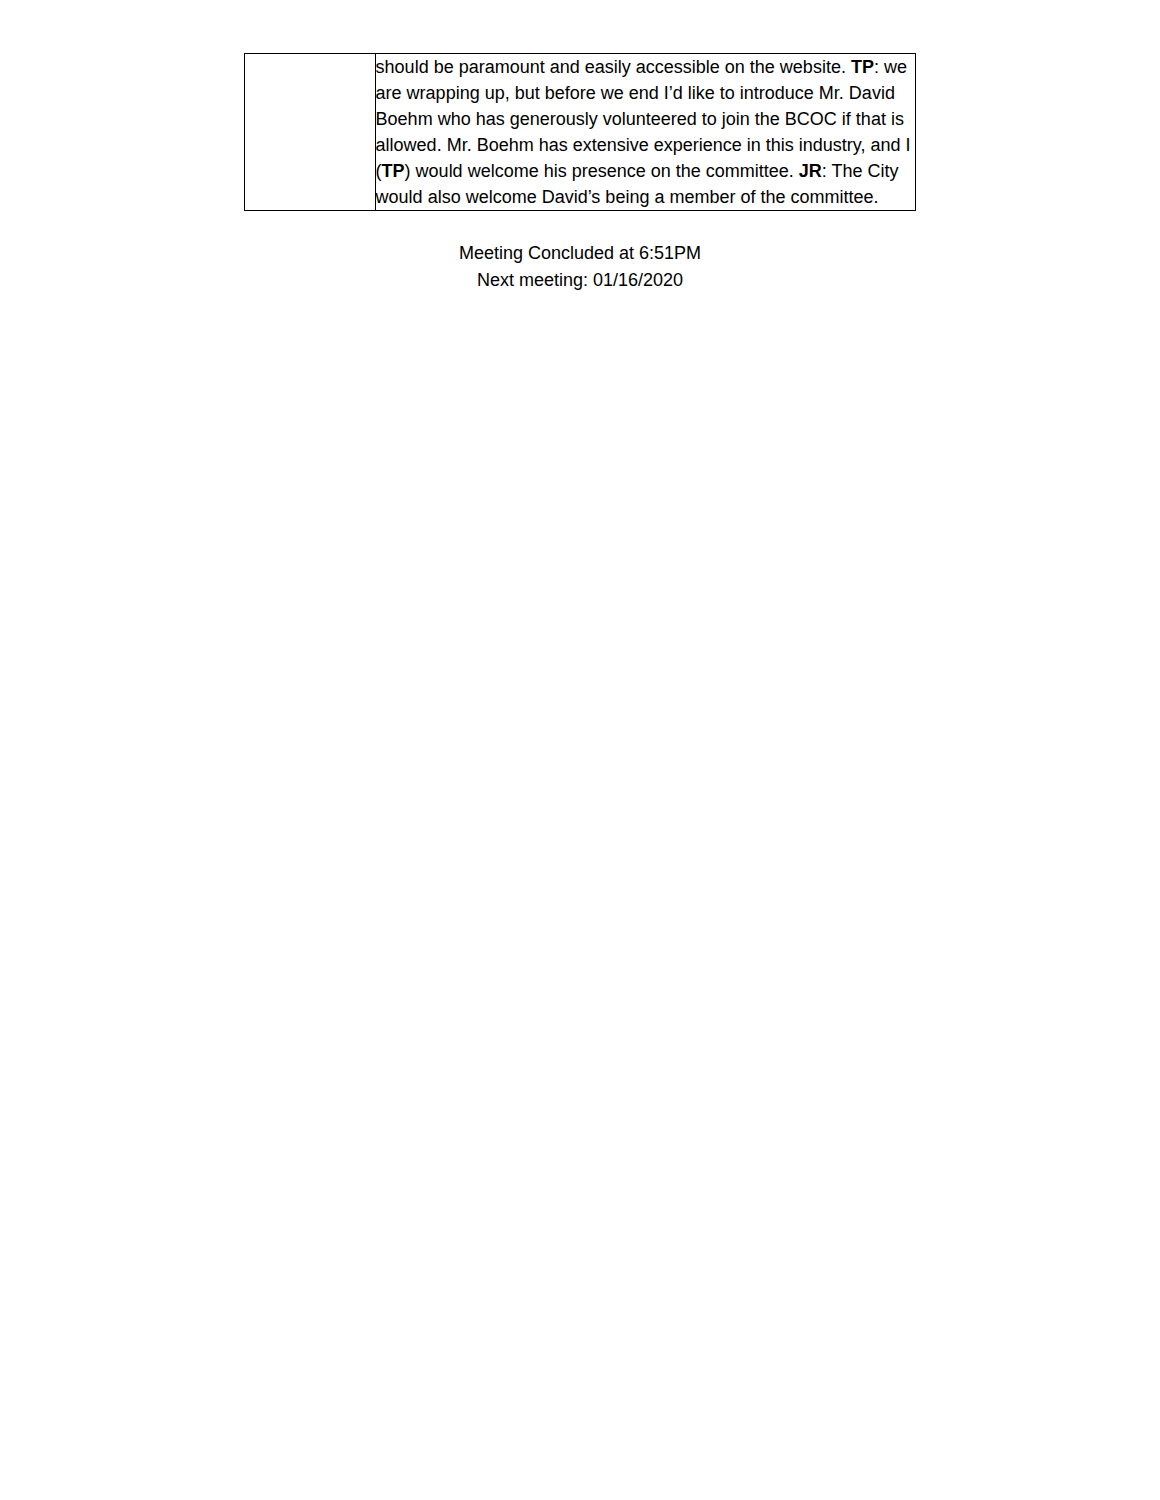| | should be paramount and easily accessible on the website. TP : we are wrapping up, but before we end I’d like to introduce Mr. David Boehm who has generously volunteered to join the BCOC if that is allowed. Mr. Boehm has extensive experience in this industry, and I ( TP ) would welcome his presence on the committee. JR : The City would also welcome David’s being a member of the committee. |
Meeting Concluded at 6:51PM
Next meeting: 01/16/2020